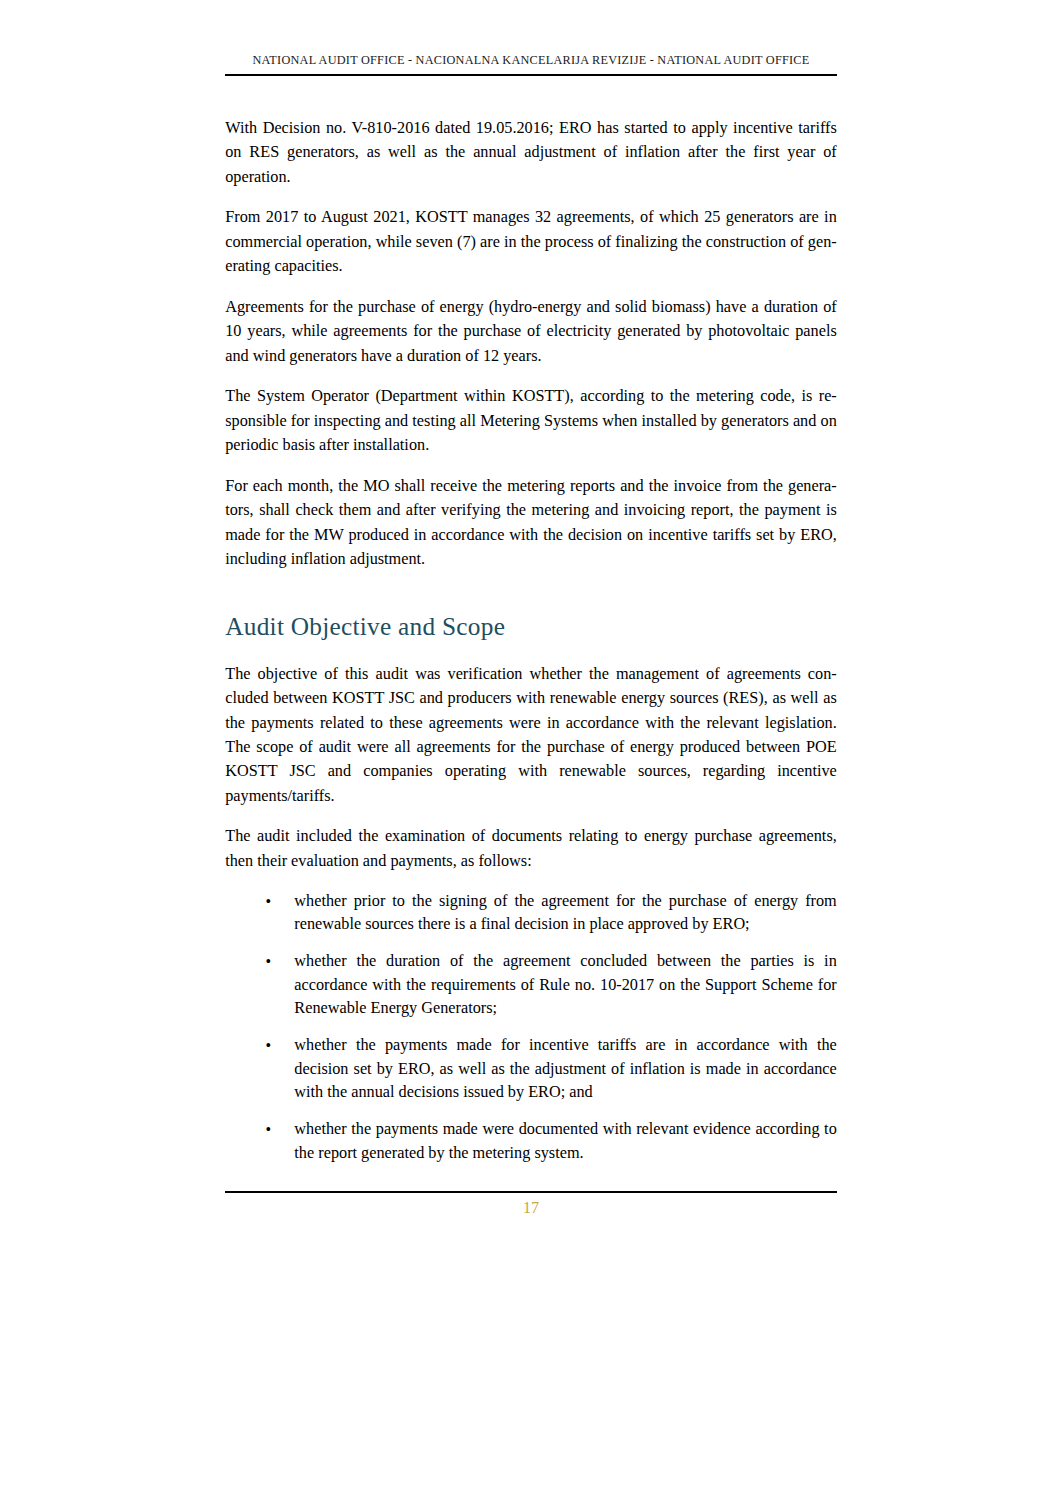NATIONAL AUDIT OFFICE - NACIONALNA KANCELARIJA REVIZIJE - NATIONAL AUDIT OFFICE
With Decision no. V-810-2016 dated 19.05.2016; ERO has started to apply incentive tariffs on RES generators, as well as the annual adjustment of inflation after the first year of operation.
From 2017 to August 2021, KOSTT manages 32 agreements, of which 25 generators are in commercial operation, while seven (7) are in the process of finalizing the construction of generating capacities.
Agreements for the purchase of energy (hydro-energy and solid biomass) have a duration of 10 years, while agreements for the purchase of electricity generated by photovoltaic panels and wind generators have a duration of 12 years.
The System Operator (Department within KOSTT), according to the metering code, is responsible for inspecting and testing all Metering Systems when installed by generators and on periodic basis after installation.
For each month, the MO shall receive the metering reports and the invoice from the generators, shall check them and after verifying the metering and invoicing report, the payment is made for the MW produced in accordance with the decision on incentive tariffs set by ERO, including inflation adjustment.
Audit Objective and Scope
The objective of this audit was verification whether the management of agreements concluded between KOSTT JSC and producers with renewable energy sources (RES), as well as the payments related to these agreements were in accordance with the relevant legislation. The scope of audit were all agreements for the purchase of energy produced between POE KOSTT JSC and companies operating with renewable sources, regarding incentive payments/tariffs.
The audit included the examination of documents relating to energy purchase agreements, then their evaluation and payments, as follows:
whether prior to the signing of the agreement for the purchase of energy from renewable sources there is a final decision in place approved by ERO;
whether the duration of the agreement concluded between the parties is in accordance with the requirements of Rule no. 10-2017 on the Support Scheme for Renewable Energy Generators;
whether the payments made for incentive tariffs are in accordance with the decision set by ERO, as well as the adjustment of inflation is made in accordance with the annual decisions issued by ERO; and
whether the payments made were documented with relevant evidence according to the report generated by the metering system.
17